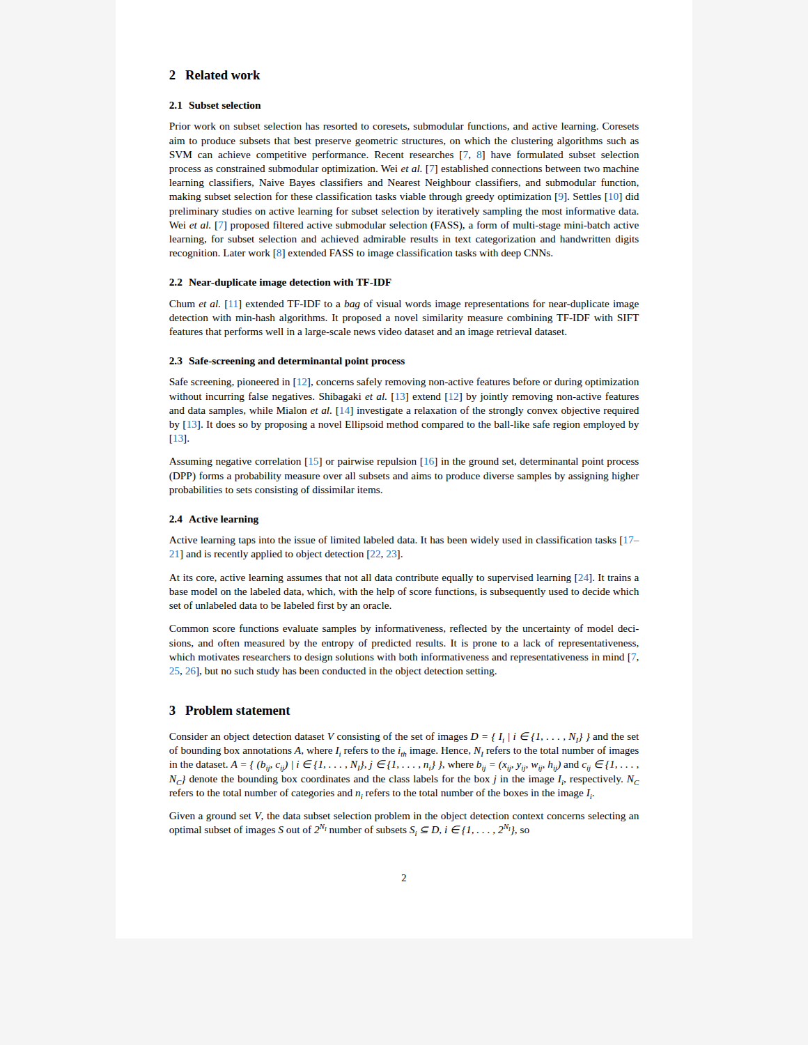2 Related work
2.1 Subset selection
Prior work on subset selection has resorted to coresets, submodular functions, and active learning. Coresets aim to produce subsets that best preserve geometric structures, on which the clustering algorithms such as SVM can achieve competitive performance. Recent researches [7, 8] have formulated subset selection process as constrained submodular optimization. Wei et al. [7] established connections between two machine learning classifiers, Naive Bayes classifiers and Nearest Neighbour classifiers, and submodular function, making subset selection for these classification tasks viable through greedy optimization [9]. Settles [10] did preliminary studies on active learning for subset selection by iteratively sampling the most informative data. Wei et al. [7] proposed filtered active submodular selection (FASS), a form of multi-stage mini-batch active learning, for subset selection and achieved admirable results in text categorization and handwritten digits recognition. Later work [8] extended FASS to image classification tasks with deep CNNs.
2.2 Near-duplicate image detection with TF-IDF
Chum et al. [11] extended TF-IDF to a bag of visual words image representations for near-duplicate image detection with min-hash algorithms. It proposed a novel similarity measure combining TF-IDF with SIFT features that performs well in a large-scale news video dataset and an image retrieval dataset.
2.3 Safe-screening and determinantal point process
Safe screening, pioneered in [12], concerns safely removing non-active features before or during optimization without incurring false negatives. Shibagaki et al. [13] extend [12] by jointly removing non-active features and data samples, while Mialon et al. [14] investigate a relaxation of the strongly convex objective required by [13]. It does so by proposing a novel Ellipsoid method compared to the ball-like safe region employed by [13].
Assuming negative correlation [15] or pairwise repulsion [16] in the ground set, determinantal point process (DPP) forms a probability measure over all subsets and aims to produce diverse samples by assigning higher probabilities to sets consisting of dissimilar items.
2.4 Active learning
Active learning taps into the issue of limited labeled data. It has been widely used in classification tasks [17–21] and is recently applied to object detection [22, 23].
At its core, active learning assumes that not all data contribute equally to supervised learning [24]. It trains a base model on the labeled data, which, with the help of score functions, is subsequently used to decide which set of unlabeled data to be labeled first by an oracle.
Common score functions evaluate samples by informativeness, reflected by the uncertainty of model decisions, and often measured by the entropy of predicted results. It is prone to a lack of representativeness, which motivates researchers to design solutions with both informativeness and representativeness in mind [7, 25, 26], but no such study has been conducted in the object detection setting.
3 Problem statement
Consider an object detection dataset V consisting of the set of images D = { Ii | i ∈ {1, . . . , NI} } and the set of bounding box annotations A, where Ii refers to the ith image. Hence, NI refers to the total number of images in the dataset. A = { (bij, cij) | i ∈ {1, . . . , NI}, j ∈ {1, . . . , ni} }, where bij = (xij, yij, wij, hij) and cij ∈ {1, . . . , NC} denote the bounding box coordinates and the class labels for the box j in the image Ii, respectively. NC refers to the total number of categories and ni refers to the total number of the boxes in the image Ii.
Given a ground set V, the data subset selection problem in the object detection context concerns selecting an optimal subset of images S out of 2NI number of subsets Si ⊆ D, i ∈ {1, . . . , 2NI}, so
2